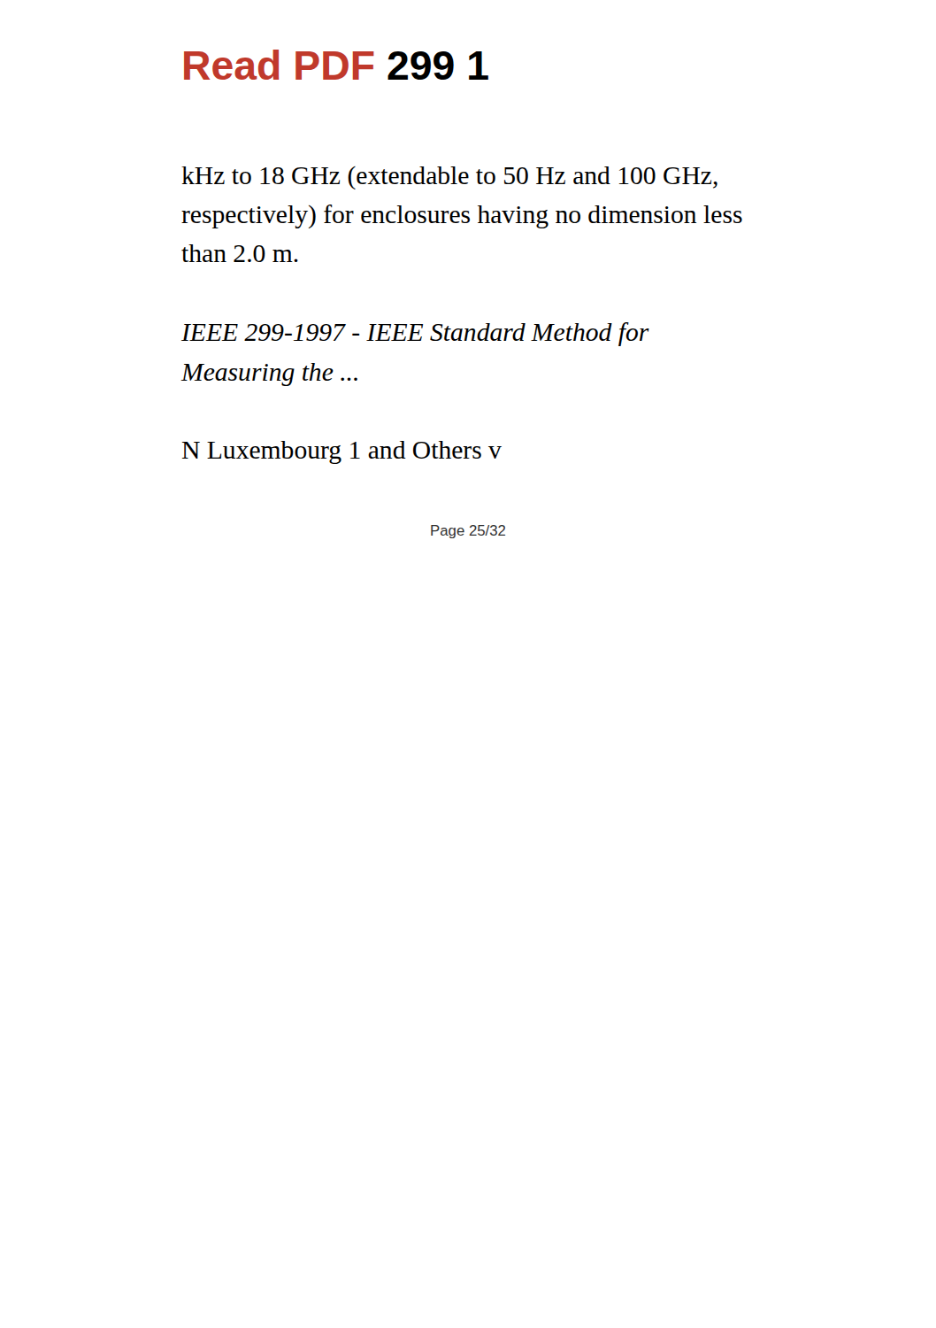Read PDF 299 1
kHz to 18 GHz (extendable to 50 Hz and 100 GHz, respectively) for enclosures having no dimension less than 2.0 m.
IEEE 299-1997 - IEEE Standard Method for Measuring the ...
N Luxembourg 1 and Others v
Page 25/32